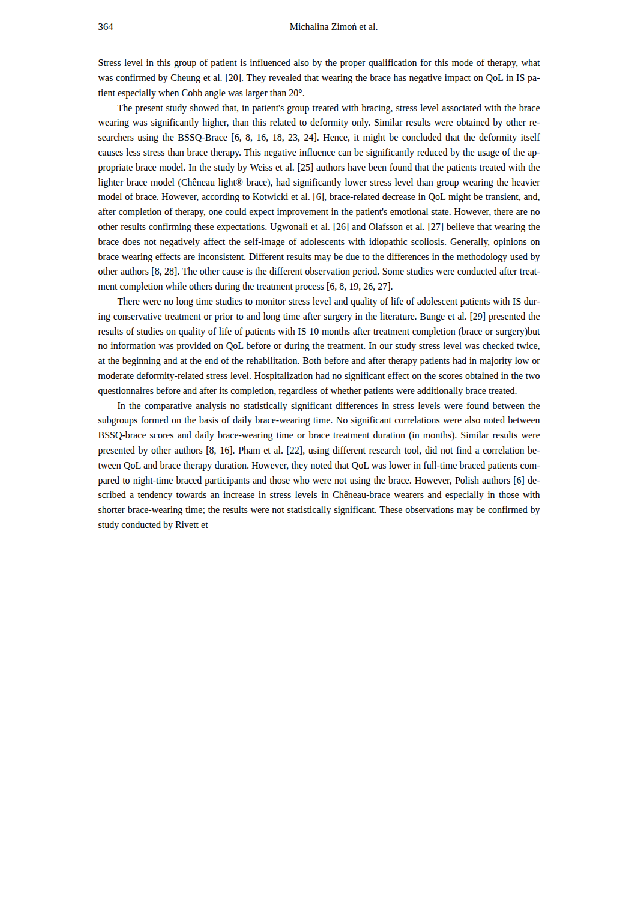364 Michalina Zimoń et al.
Stress level in this group of patient is influenced also by the proper qualification for this mode of therapy, what was confirmed by Cheung et al. [20]. They revealed that wearing the brace has negative impact on QoL in IS patient especially when Cobb angle was larger than 20°.
The present study showed that, in patient's group treated with bracing, stress level associated with the brace wearing was significantly higher, than this related to deformity only. Similar results were obtained by other researchers using the BSSQ-Brace [6, 8, 16, 18, 23, 24]. Hence, it might be concluded that the deformity itself causes less stress than brace therapy. This negative influence can be significantly reduced by the usage of the appropriate brace model. In the study by Weiss et al. [25] authors have been found that the patients treated with the lighter brace model (Chêneau light® brace), had significantly lower stress level than group wearing the heavier model of brace. However, according to Kotwicki et al. [6], brace-related decrease in QoL might be transient, and, after completion of therapy, one could expect improvement in the patient's emotional state. However, there are no other results confirming these expectations. Ugwonali et al. [26] and Olafsson et al. [27] believe that wearing the brace does not negatively affect the self-image of adolescents with idiopathic scoliosis. Generally, opinions on brace wearing effects are inconsistent. Different results may be due to the differences in the methodology used by other authors [8, 28]. The other cause is the different observation period. Some studies were conducted after treatment completion while others during the treatment process [6, 8, 19, 26, 27].
There were no long time studies to monitor stress level and quality of life of adolescent patients with IS during conservative treatment or prior to and long time after surgery in the literature. Bunge et al. [29] presented the results of studies on quality of life of patients with IS 10 months after treatment completion (brace or surgery)but no information was provided on QoL before or during the treatment. In our study stress level was checked twice, at the beginning and at the end of the rehabilitation. Both before and after therapy patients had in majority low or moderate deformity-related stress level. Hospitalization had no significant effect on the scores obtained in the two questionnaires before and after its completion, regardless of whether patients were additionally brace treated.
In the comparative analysis no statistically significant differences in stress levels were found between the subgroups formed on the basis of daily brace-wearing time. No significant correlations were also noted between BSSQ-brace scores and daily brace-wearing time or brace treatment duration (in months). Similar results were presented by other authors [8, 16]. Pham et al. [22], using different research tool, did not find a correlation between QoL and brace therapy duration. However, they noted that QoL was lower in full-time braced patients compared to night-time braced participants and those who were not using the brace. However, Polish authors [6] described a tendency towards an increase in stress levels in Chêneau-brace wearers and especially in those with shorter brace-wearing time; the results were not statistically significant. These observations may be confirmed by study conducted by Rivett et